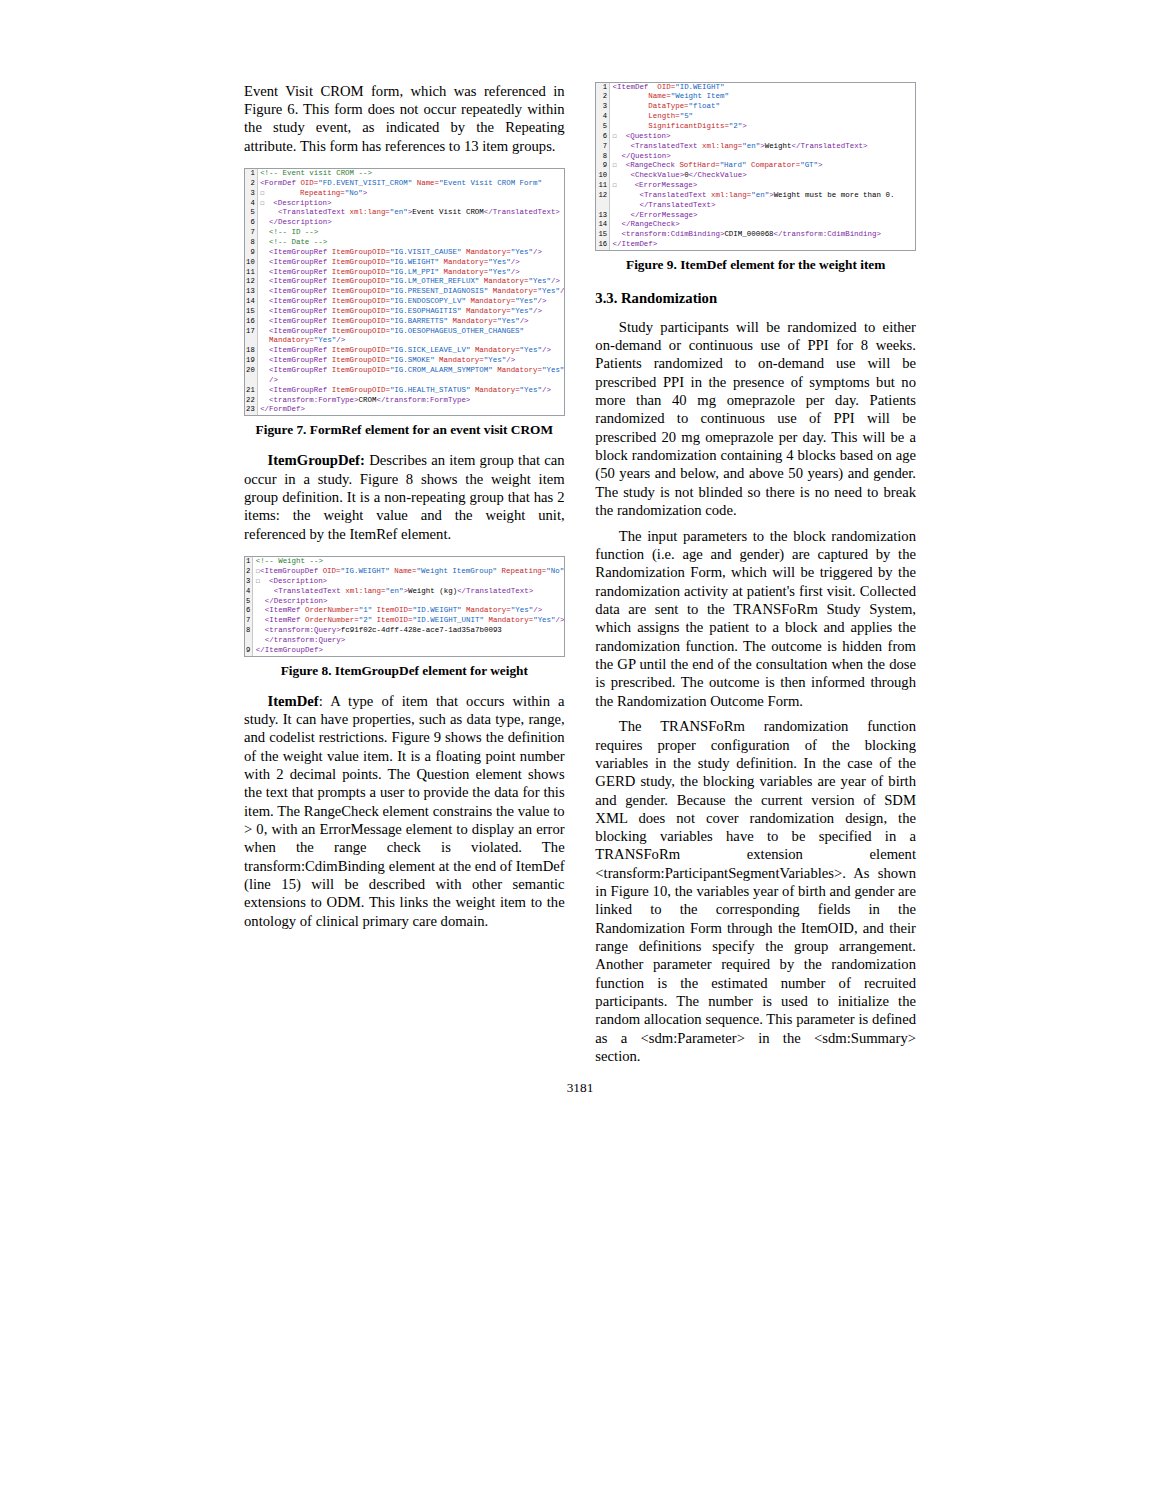Event Visit CROM form, which was referenced in Figure 6. This form does not occur repeatedly within the study event, as indicated by the Repeating attribute. This form has references to 13 item groups.
| 1 | <!-- Event visit CROM --> |
| 2 | <FormDef OID= "FD.EVENT_VISIT_CROM" Name= "Event Visit CROM Form" |
| 3 | ☐ Repeating= "No" > |
| 4 | ☐ <Description> |
| 5 | <TranslatedText xml:lang= "en" > Event Visit CROM </TranslatedText> |
| 6 | </Description> |
| 7 | <!-- ID --> |
| 8 | <!-- Date --> |
| 9 | <ItemGroupRef ItemGroupOID= "IG.VISIT_CAUSE" Mandatory= "Yes" /> |
| 10 | <ItemGroupRef ItemGroupOID= "IG.WEIGHT" Mandatory= "Yes" /> |
| 11 | <ItemGroupRef ItemGroupOID= "IG.LM_PPI" Mandatory= "Yes" /> |
| 12 | <ItemGroupRef ItemGroupOID= "IG.LM_OTHER_REFLUX" Mandatory= "Yes" /> |
| 13 | <ItemGroupRef ItemGroupOID= "IG.PRESENT_DIAGNOSIS" Mandatory= "Yes" /> |
| 14 | <ItemGroupRef ItemGroupOID= "IG.ENDOSCOPY_LV" Mandatory= "Yes" /> |
| 15 | <ItemGroupRef ItemGroupOID= "IG.ESOPHAGITIS" Mandatory= "Yes" /> |
| 16 | <ItemGroupRef ItemGroupOID= "IG.BARRETTS" Mandatory= "Yes" /> |
| 17 | <ItemGroupRef ItemGroupOID= "IG.OESOPHAGEUS_OTHER_CHANGES" |
| | Mandatory= "Yes" /> |
| 18 | <ItemGroupRef ItemGroupOID= "IG.SICK_LEAVE_LV" Mandatory= "Yes" /> |
| 19 | <ItemGroupRef ItemGroupOID= "IG.SMOKE" Mandatory= "Yes" /> |
| 20 | <ItemGroupRef ItemGroupOID= "IG.CROM_ALARM_SYMPTOM" Mandatory= "Yes" |
| | /> |
| 21 | <ItemGroupRef ItemGroupOID= "IG.HEALTH_STATUS" Mandatory= "Yes" /> |
| 22 | <transform:FormType> CROM </transform:FormType> |
| 23 | </FormDef> |
Figure 7. FormRef element for an event visit CROM
ItemGroupDef: Describes an item group that can occur in a study. Figure 8 shows the weight item group definition. It is a non-repeating group that has 2 items: the weight value and the weight unit, referenced by the ItemRef element.
| 1 | <!-- Weight --> |
| 2 | ☐ <ItemGroupDef OID= "IG.WEIGHT" Name= "Weight ItemGroup" Repeating= "No" > |
| 3 | ☐ <Description> |
| 4 | <TranslatedText xml:lang= "en" > Weight (kg) </TranslatedText> |
| 5 | </Description> |
| 6 | <ItemRef OrderNumber= "1" ItemOID= "ID.WEIGHT" Mandatory= "Yes" /> |
| 7 | <ItemRef OrderNumber= "2" ItemOID= "ID.WEIGHT_UNIT" Mandatory= "Yes" /> |
| 8 | <transform:Query> fc91f02c-4dff-428e-ace7-1ad35a7b0093 |
| | </transform:Query> |
| 9 | </ItemGroupDef> |
Figure 8. ItemGroupDef element for weight
ItemDef: A type of item that occurs within a study. It can have properties, such as data type, range, and codelist restrictions. Figure 9 shows the definition of the weight value item. It is a floating point number with 2 decimal points. The Question element shows the text that prompts a user to provide the data for this item. The RangeCheck element constrains the value to > 0, with an ErrorMessage element to display an error when the range check is violated. The transform:CdimBinding element at the end of ItemDef (line 15) will be described with other semantic extensions to ODM. This links the weight item to the ontology of clinical primary care domain.
| 1 | <ItemDef OID= "ID.WEIGHT" |
| 2 | Name= "Weight Item" |
| 3 | DataType= "float" |
| 4 | Length= "5" |
| 5 | SignificantDigits= "2" > |
| 6 | ☐ <Question> |
| 7 | <TranslatedText xml:lang= "en" > Weight </TranslatedText> |
| 8 | </Question> |
| 9 | ☐ <RangeCheck SoftHard= "Hard" Comparator= "GT" > |
| 10 | <CheckValue> 0 </CheckValue> |
| 11 | ☐ <ErrorMessage> |
| 12 | <TranslatedText xml:lang= "en" > Weight must be more than 0. |
| | </TranslatedText> |
| 13 | </ErrorMessage> |
| 14 | </RangeCheck> |
| 15 | <transform:CdimBinding> CDIM_000068 </transform:CdimBinding> |
| 16 | </ItemDef> |
Figure 9. ItemDef element for the weight item
3.3. Randomization
Study participants will be randomized to either on-demand or continuous use of PPI for 8 weeks. Patients randomized to on-demand use will be prescribed PPI in the presence of symptoms but no more than 40 mg omeprazole per day. Patients randomized to continuous use of PPI will be prescribed 20 mg omeprazole per day. This will be a block randomization containing 4 blocks based on age (50 years and below, and above 50 years) and gender. The study is not blinded so there is no need to break the randomization code.
The input parameters to the block randomization function (i.e. age and gender) are captured by the Randomization Form, which will be triggered by the randomization activity at patient's first visit. Collected data are sent to the TRANSFoRm Study System, which assigns the patient to a block and applies the randomization function. The outcome is hidden from the GP until the end of the consultation when the dose is prescribed. The outcome is then informed through the Randomization Outcome Form.
The TRANSFoRm randomization function requires proper configuration of the blocking variables in the study definition. In the case of the GERD study, the blocking variables are year of birth and gender. Because the current version of SDM XML does not cover randomization design, the blocking variables have to be specified in a TRANSFoRm extension element <transform:ParticipantSegmentVariables>. As shown in Figure 10, the variables year of birth and gender are linked to the corresponding fields in the Randomization Form through the ItemOID, and their range definitions specify the group arrangement. Another parameter required by the randomization function is the estimated number of recruited participants. The number is used to initialize the random allocation sequence. This parameter is defined as a <sdm:Parameter> in the <sdm:Summary> section.
3181